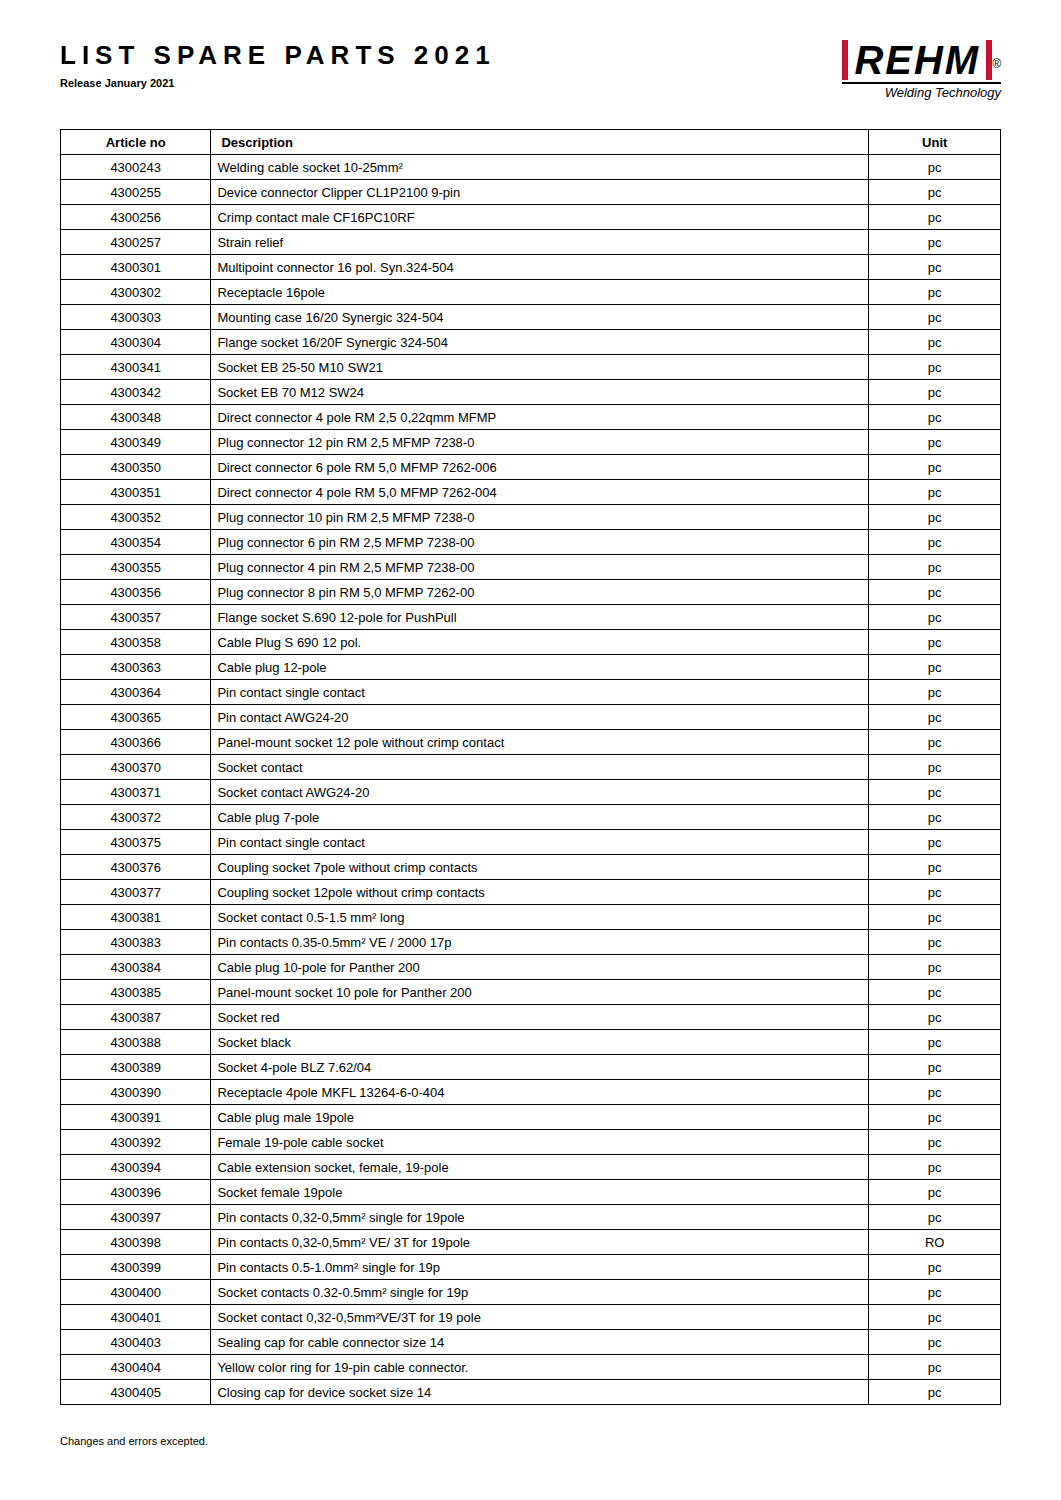LIST SPARE PARTS 2021
Release January 2021
REHM®
Welding Technology
| Article no | Description | Unit |
| --- | --- | --- |
| 4300243 | Welding cable socket 10-25mm² | pc |
| 4300255 | Device connector Clipper CL1P2100 9-pin | pc |
| 4300256 | Crimp contact male CF16PC10RF | pc |
| 4300257 | Strain relief | pc |
| 4300301 | Multipoint connector 16 pol. Syn.324-504 | pc |
| 4300302 | Receptacle 16pole | pc |
| 4300303 | Mounting case 16/20 Synergic 324-504 | pc |
| 4300304 | Flange socket 16/20F Synergic 324-504 | pc |
| 4300341 | Socket EB 25-50 M10 SW21 | pc |
| 4300342 | Socket EB 70 M12 SW24 | pc |
| 4300348 | Direct connector 4 pole RM 2,5 0,22qmm MFMP | pc |
| 4300349 | Plug connector 12 pin RM 2,5 MFMP 7238-0 | pc |
| 4300350 | Direct connector 6 pole RM 5,0 MFMP 7262-006 | pc |
| 4300351 | Direct connector 4 pole RM 5,0 MFMP 7262-004 | pc |
| 4300352 | Plug connector 10 pin RM 2,5 MFMP 7238-0 | pc |
| 4300354 | Plug connector 6 pin RM 2,5 MFMP 7238-00 | pc |
| 4300355 | Plug connector 4 pin RM 2,5 MFMP 7238-00 | pc |
| 4300356 | Plug connector 8 pin RM 5,0 MFMP 7262-00 | pc |
| 4300357 | Flange socket S.690 12-pole for PushPull | pc |
| 4300358 | Cable Plug S 690 12 pol. | pc |
| 4300363 | Cable plug 12-pole | pc |
| 4300364 | Pin contact single contact | pc |
| 4300365 | Pin contact AWG24-20 | pc |
| 4300366 | Panel-mount socket 12 pole without crimp contact | pc |
| 4300370 | Socket contact | pc |
| 4300371 | Socket contact AWG24-20 | pc |
| 4300372 | Cable plug 7-pole | pc |
| 4300375 | Pin contact single contact | pc |
| 4300376 | Coupling socket 7pole without crimp contacts | pc |
| 4300377 | Coupling socket 12pole without crimp contacts | pc |
| 4300381 | Socket contact 0.5-1.5 mm² long | pc |
| 4300383 | Pin contacts 0.35-0.5mm² VE / 2000 17p | pc |
| 4300384 | Cable plug 10-pole for Panther 200 | pc |
| 4300385 | Panel-mount socket 10 pole for Panther 200 | pc |
| 4300387 | Socket red | pc |
| 4300388 | Socket black | pc |
| 4300389 | Socket 4-pole BLZ 7.62/04 | pc |
| 4300390 | Receptacle 4pole MKFL 13264-6-0-404 | pc |
| 4300391 | Cable plug male 19pole | pc |
| 4300392 | Female 19-pole cable socket | pc |
| 4300394 | Cable extension socket, female, 19-pole | pc |
| 4300396 | Socket female 19pole | pc |
| 4300397 | Pin contacts 0,32-0,5mm² single for 19pole | pc |
| 4300398 | Pin contacts 0,32-0,5mm² VE/ 3T for 19pole | RO |
| 4300399 | Pin contacts 0.5-1.0mm² single for 19p | pc |
| 4300400 | Socket contacts 0.32-0.5mm² single for 19p | pc |
| 4300401 | Socket contact 0,32-0,5mm²VE/3T for 19 pole | pc |
| 4300403 | Sealing cap for cable connector size 14 | pc |
| 4300404 | Yellow color ring for 19-pin cable connector. | pc |
| 4300405 | Closing cap for device socket size 14 | pc |
Changes and errors excepted.